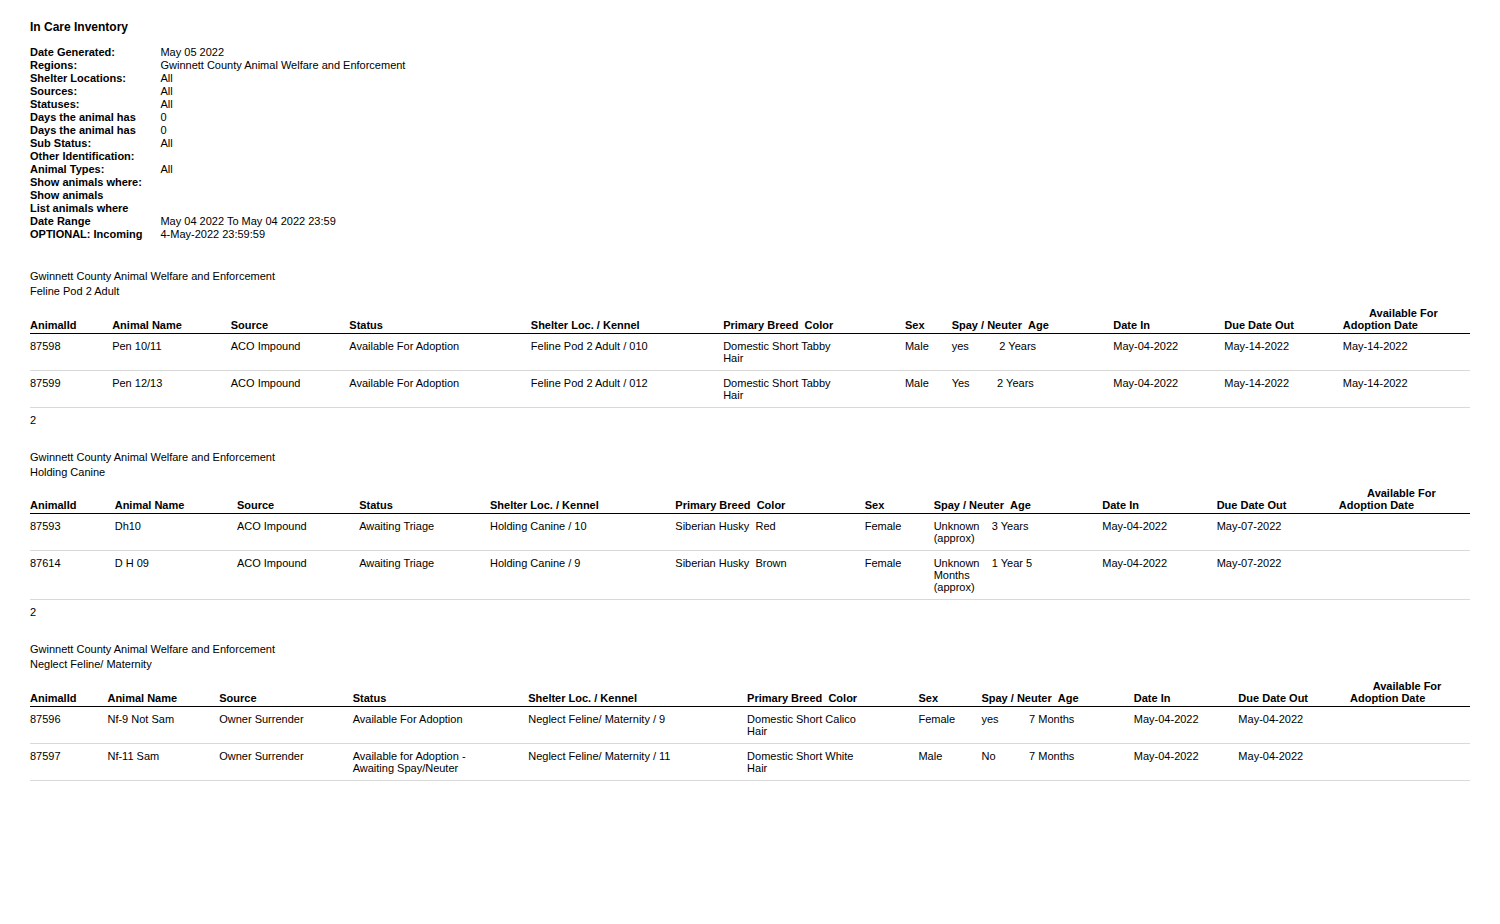In Care Inventory
| Date Generated: | May 05 2022 |
| Regions: | Gwinnett County Animal Welfare and Enforcement |
| Shelter Locations: | All |
| Sources: | All |
| Statuses: | All |
| Days the animal has | 0 |
| Days the animal has | 0 |
| Sub Status: | All |
| Other Identification: | |
| Animal Types: | All |
| Show animals where: | |
| Show animals | |
| List animals where | |
| Date Range | May 04 2022 To May 04 2022 23:59 |
| OPTIONAL: Incoming | 4-May-2022 23:59:59 |
Gwinnett County Animal Welfare and Enforcement
Feline Pod 2 Adult
| AnimalId | Animal Name | Source | Status | Shelter Loc. / Kennel | Primary Breed Color | Sex | Spay / Neuter Age | Date In | Due Date Out | Available For Adoption Date |
| --- | --- | --- | --- | --- | --- | --- | --- | --- | --- | --- |
| 87598 | Pen 10/11 | ACO Impound | Available For Adoption | Feline Pod 2 Adult / 010 | Domestic Short Tabby Hair | Male | yes 2 Years | May-04-2022 | May-14-2022 | May-14-2022 |
| 87599 | Pen 12/13 | ACO Impound | Available For Adoption | Feline Pod 2 Adult / 012 | Domestic Short Tabby Hair | Male | Yes 2 Years | May-04-2022 | May-14-2022 | May-14-2022 |
2
Gwinnett County Animal Welfare and Enforcement
Holding Canine
| AnimalId | Animal Name | Source | Status | Shelter Loc. / Kennel | Primary Breed Color | Sex | Spay / Neuter Age | Date In | Due Date Out | Available For Adoption Date |
| --- | --- | --- | --- | --- | --- | --- | --- | --- | --- | --- |
| 87593 | Dh10 | ACO Impound | Awaiting Triage | Holding Canine / 10 | Siberian Husky Red | Female | Unknown 3 Years (approx) | May-04-2022 | May-07-2022 | |
| 87614 | D H 09 | ACO Impound | Awaiting Triage | Holding Canine / 9 | Siberian Husky Brown | Female | Unknown 1 Year 5 Months (approx) | May-04-2022 | May-07-2022 | |
2
Gwinnett County Animal Welfare and Enforcement
Neglect Feline/ Maternity
| AnimalId | Animal Name | Source | Status | Shelter Loc. / Kennel | Primary Breed Color | Sex | Spay / Neuter Age | Date In | Due Date Out | Available For Adoption Date |
| --- | --- | --- | --- | --- | --- | --- | --- | --- | --- | --- |
| 87596 | Nf-9 Not Sam | Owner Surrender | Available For Adoption | Neglect Feline/ Maternity / 9 | Domestic Short Calico Hair | Female | yes 7 Months | May-04-2022 | May-04-2022 | |
| 87597 | Nf-11 Sam | Owner Surrender | Available for Adoption - Awaiting Spay/Neuter | Neglect Feline/ Maternity / 11 | Domestic Short White Hair | Male | No 7 Months | May-04-2022 | May-04-2022 | |